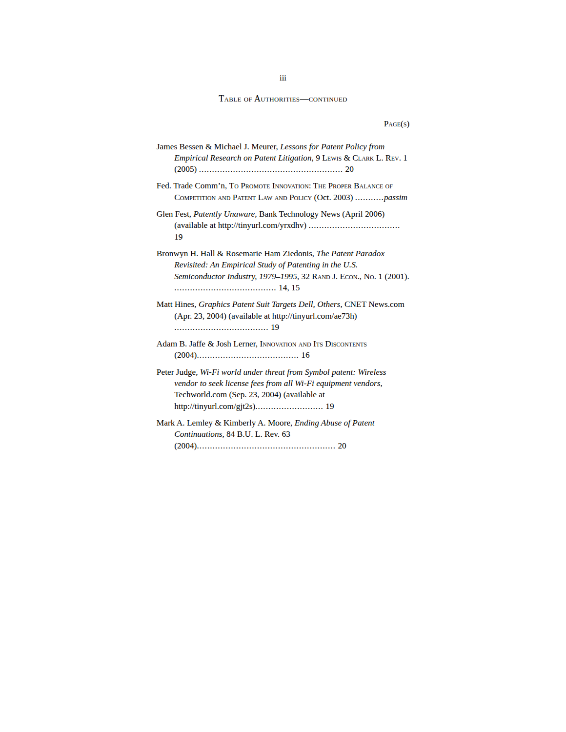iii
Table of Authorities—continued
Page(s)
James Bessen & Michael J. Meurer, Lessons for Patent Policy from Empirical Research on Patent Litigation, 9 Lewis & Clark L. Rev. 1 (2005) ....................................................... 20
Fed. Trade Comm’n, To Promote Innovation: The Proper Balance of Competition and Patent Law and Policy (Oct. 2003) ........... passim
Glen Fest, Patently Unaware, Bank Technology News (April 2006) (available at http://tinyurl.com/yrxdhv) ................................... 19
Bronwyn H. Hall & Rosemarie Ham Ziedonis, The Patent Paradox Revisited: An Empirical Study of Patenting in the U.S. Semiconductor Industry, 1979–1995, 32 Rand J. Econ., No. 1 (2001). ....................................... 14, 15
Matt Hines, Graphics Patent Suit Targets Dell, Others, CNET News.com (Apr. 23, 2004) (available at http://tinyurl.com/ae73h) .................................... 19
Adam B. Jaffe & Josh Lerner, Innovation and Its Discontents (2004)....................................... 16
Peter Judge, Wi-Fi world under threat from Symbol patent: Wireless vendor to seek license fees from all Wi-Fi equipment vendors, Techworld.com (Sep. 23, 2004) (available at http://tinyurl.com/gjt2s).......................... 19
Mark A. Lemley & Kimberly A. Moore, Ending Abuse of Patent Continuations, 84 B.U. L. Rev. 63 (2004)..................................................... 20